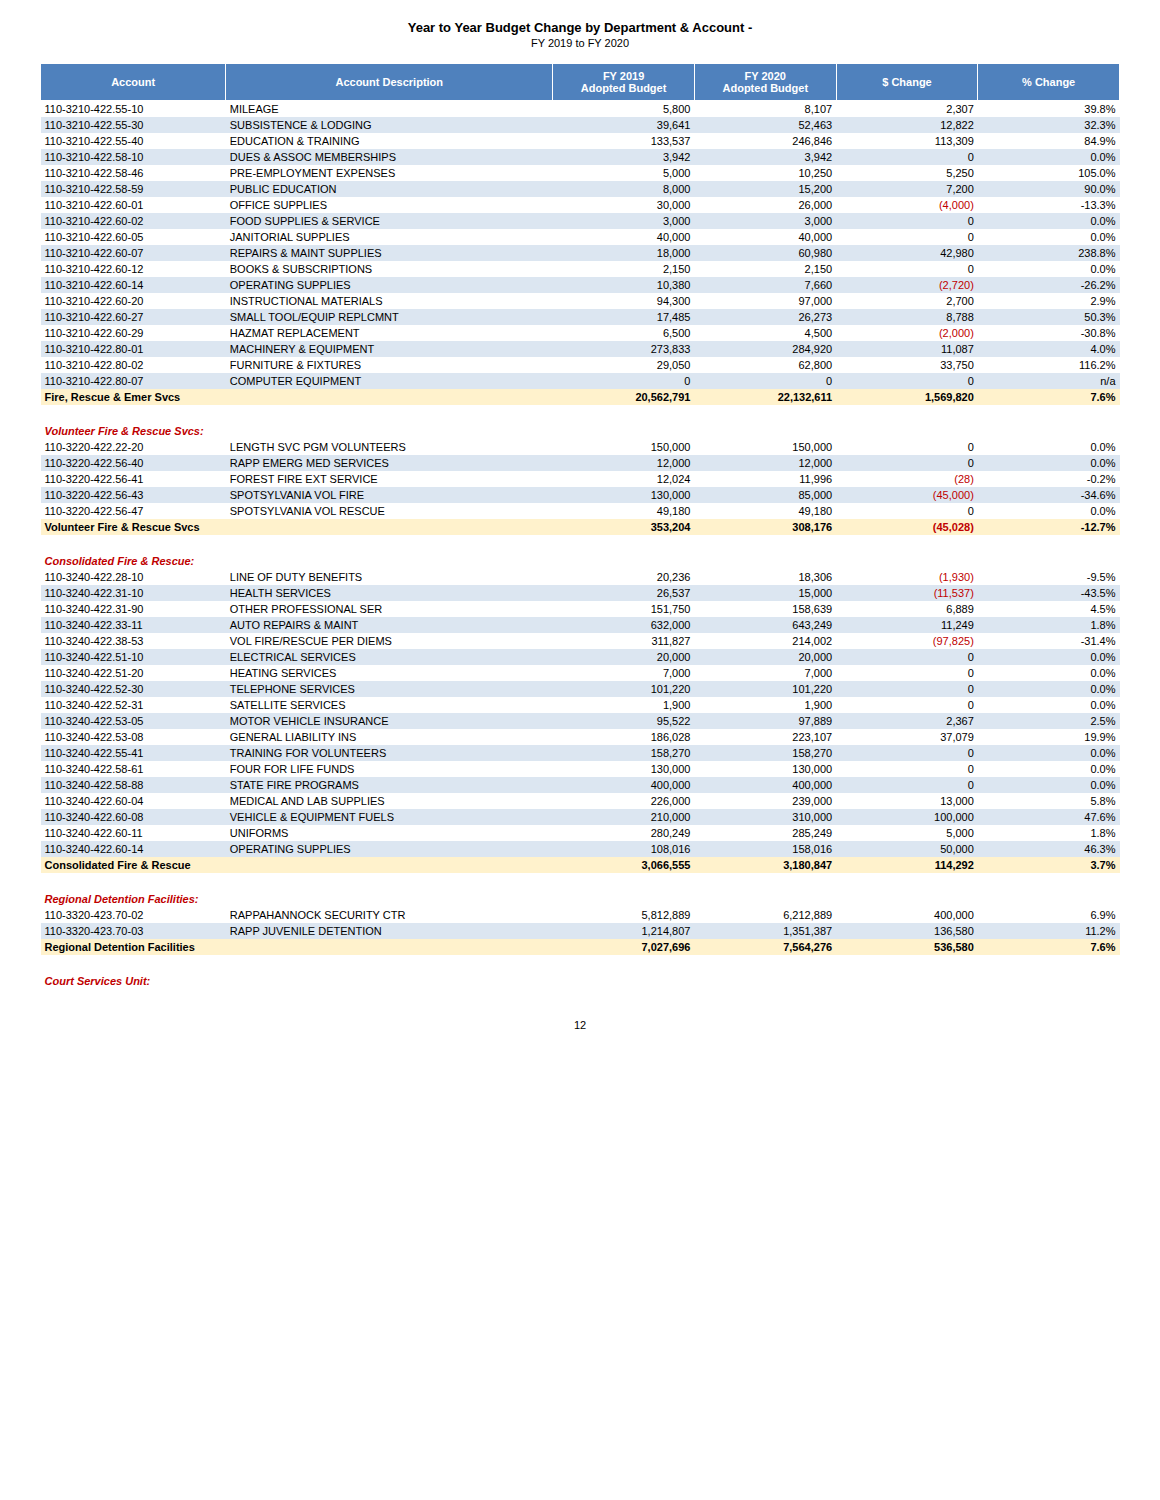Year to Year Budget Change by Department & Account -
FY 2019 to FY 2020
| Account | Account Description | FY 2019 Adopted Budget | FY 2020 Adopted Budget | $ Change | % Change |
| --- | --- | --- | --- | --- | --- |
| 110-3210-422.55-10 | MILEAGE | 5,800 | 8,107 | 2,307 | 39.8% |
| 110-3210-422.55-30 | SUBSISTENCE & LODGING | 39,641 | 52,463 | 12,822 | 32.3% |
| 110-3210-422.55-40 | EDUCATION & TRAINING | 133,537 | 246,846 | 113,309 | 84.9% |
| 110-3210-422.58-10 | DUES & ASSOC MEMBERSHIPS | 3,942 | 3,942 | 0 | 0.0% |
| 110-3210-422.58-46 | PRE-EMPLOYMENT EXPENSES | 5,000 | 10,250 | 5,250 | 105.0% |
| 110-3210-422.58-59 | PUBLIC EDUCATION | 8,000 | 15,200 | 7,200 | 90.0% |
| 110-3210-422.60-01 | OFFICE SUPPLIES | 30,000 | 26,000 | (4,000) | -13.3% |
| 110-3210-422.60-02 | FOOD SUPPLIES & SERVICE | 3,000 | 3,000 | 0 | 0.0% |
| 110-3210-422.60-05 | JANITORIAL SUPPLIES | 40,000 | 40,000 | 0 | 0.0% |
| 110-3210-422.60-07 | REPAIRS & MAINT SUPPLIES | 18,000 | 60,980 | 42,980 | 238.8% |
| 110-3210-422.60-12 | BOOKS & SUBSCRIPTIONS | 2,150 | 2,150 | 0 | 0.0% |
| 110-3210-422.60-14 | OPERATING SUPPLIES | 10,380 | 7,660 | (2,720) | -26.2% |
| 110-3210-422.60-20 | INSTRUCTIONAL MATERIALS | 94,300 | 97,000 | 2,700 | 2.9% |
| 110-3210-422.60-27 | SMALL TOOL/EQUIP REPLCMNT | 17,485 | 26,273 | 8,788 | 50.3% |
| 110-3210-422.60-29 | HAZMAT REPLACEMENT | 6,500 | 4,500 | (2,000) | -30.8% |
| 110-3210-422.80-01 | MACHINERY & EQUIPMENT | 273,833 | 284,920 | 11,087 | 4.0% |
| 110-3210-422.80-02 | FURNITURE & FIXTURES | 29,050 | 62,800 | 33,750 | 116.2% |
| 110-3210-422.80-07 | COMPUTER EQUIPMENT | 0 | 0 | 0 | n/a |
| Fire, Rescue & Emer Svcs | | 20,562,791 | 22,132,611 | 1,569,820 | 7.6% |
| Volunteer Fire & Rescue Svcs: |
| 110-3220-422.22-20 | LENGTH SVC PGM VOLUNTEERS | 150,000 | 150,000 | 0 | 0.0% |
| 110-3220-422.56-40 | RAPP EMERG MED SERVICES | 12,000 | 12,000 | 0 | 0.0% |
| 110-3220-422.56-41 | FOREST FIRE EXT SERVICE | 12,024 | 11,996 | (28) | -0.2% |
| 110-3220-422.56-43 | SPOTSYLVANIA VOL FIRE | 130,000 | 85,000 | (45,000) | -34.6% |
| 110-3220-422.56-47 | SPOTSYLVANIA VOL RESCUE | 49,180 | 49,180 | 0 | 0.0% |
| Volunteer Fire & Rescue Svcs | | 353,204 | 308,176 | (45,028) | -12.7% |
| Consolidated Fire & Rescue: |
| 110-3240-422.28-10 | LINE OF DUTY BENEFITS | 20,236 | 18,306 | (1,930) | -9.5% |
| 110-3240-422.31-10 | HEALTH SERVICES | 26,537 | 15,000 | (11,537) | -43.5% |
| 110-3240-422.31-90 | OTHER PROFESSIONAL SER | 151,750 | 158,639 | 6,889 | 4.5% |
| 110-3240-422.33-11 | AUTO REPAIRS & MAINT | 632,000 | 643,249 | 11,249 | 1.8% |
| 110-3240-422.38-53 | VOL FIRE/RESCUE PER DIEMS | 311,827 | 214,002 | (97,825) | -31.4% |
| 110-3240-422.51-10 | ELECTRICAL SERVICES | 20,000 | 20,000 | 0 | 0.0% |
| 110-3240-422.51-20 | HEATING SERVICES | 7,000 | 7,000 | 0 | 0.0% |
| 110-3240-422.52-30 | TELEPHONE SERVICES | 101,220 | 101,220 | 0 | 0.0% |
| 110-3240-422.52-31 | SATELLITE SERVICES | 1,900 | 1,900 | 0 | 0.0% |
| 110-3240-422.53-05 | MOTOR VEHICLE INSURANCE | 95,522 | 97,889 | 2,367 | 2.5% |
| 110-3240-422.53-08 | GENERAL LIABILITY INS | 186,028 | 223,107 | 37,079 | 19.9% |
| 110-3240-422.55-41 | TRAINING FOR VOLUNTEERS | 158,270 | 158,270 | 0 | 0.0% |
| 110-3240-422.58-61 | FOUR FOR LIFE FUNDS | 130,000 | 130,000 | 0 | 0.0% |
| 110-3240-422.58-88 | STATE FIRE PROGRAMS | 400,000 | 400,000 | 0 | 0.0% |
| 110-3240-422.60-04 | MEDICAL AND LAB SUPPLIES | 226,000 | 239,000 | 13,000 | 5.8% |
| 110-3240-422.60-08 | VEHICLE & EQUIPMENT FUELS | 210,000 | 310,000 | 100,000 | 47.6% |
| 110-3240-422.60-11 | UNIFORMS | 280,249 | 285,249 | 5,000 | 1.8% |
| 110-3240-422.60-14 | OPERATING SUPPLIES | 108,016 | 158,016 | 50,000 | 46.3% |
| Consolidated Fire & Rescue | | 3,066,555 | 3,180,847 | 114,292 | 3.7% |
| Regional Detention Facilities: |
| 110-3320-423.70-02 | RAPPAHANNOCK SECURITY CTR | 5,812,889 | 6,212,889 | 400,000 | 6.9% |
| 110-3320-423.70-03 | RAPP JUVENILE DETENTION | 1,214,807 | 1,351,387 | 136,580 | 11.2% |
| Regional Detention Facilities | | 7,027,696 | 7,564,276 | 536,580 | 7.6% |
| Court Services Unit: |
12